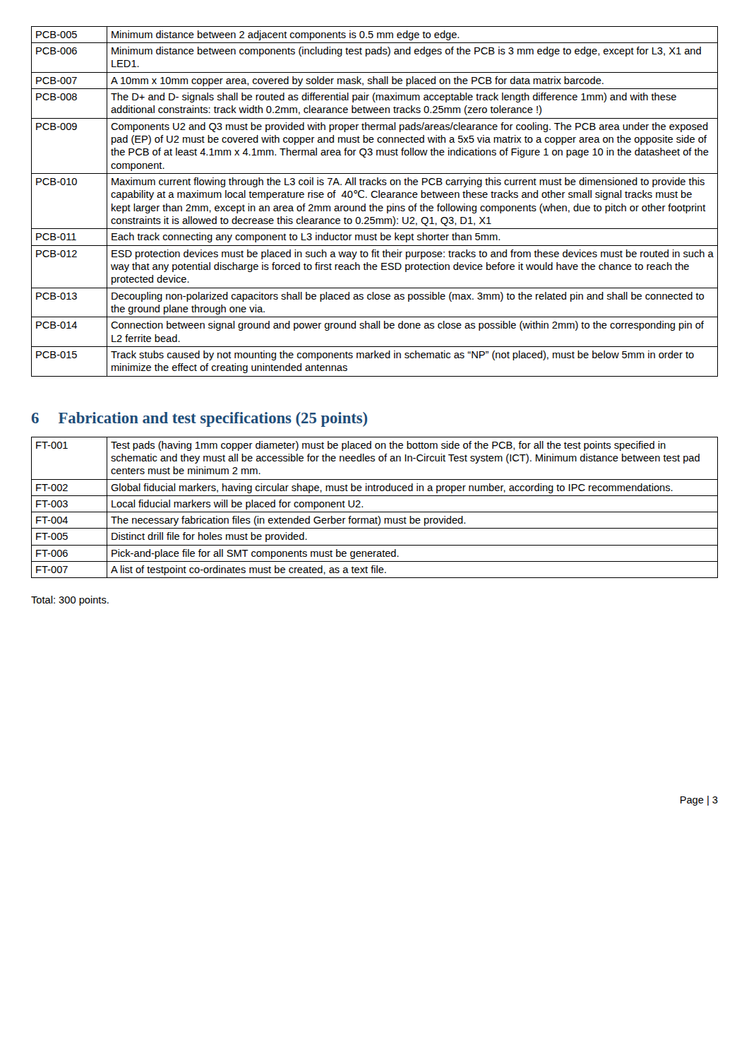| PCB-005 | Minimum distance between 2 adjacent components is 0.5 mm edge to edge. |
| PCB-006 | Minimum distance between components (including test pads) and edges of the PCB is 3 mm edge to edge, except for L3, X1 and LED1. |
| PCB-007 | A 10mm x 10mm copper area, covered by solder mask, shall be placed on the PCB for data matrix barcode. |
| PCB-008 | The D+ and D- signals shall be routed as differential pair (maximum acceptable track length difference 1mm) and with these additional constraints: track width 0.2mm, clearance between tracks 0.25mm (zero tolerance !) |
| PCB-009 | Components U2 and Q3 must be provided with proper thermal pads/areas/clearance for cooling. The PCB area under the exposed pad (EP) of U2 must be covered with copper and must be connected with a 5x5 via matrix to a copper area on the opposite side of the PCB of at least 4.1mm x 4.1mm. Thermal area for Q3 must follow the indications of Figure 1 on page 10 in the datasheet of the component. |
| PCB-010 | Maximum current flowing through the L3 coil is 7A. All tracks on the PCB carrying this current must be dimensioned to provide this capability at a maximum local temperature rise of 40℃. Clearance between these tracks and other small signal tracks must be kept larger than 2mm, except in an area of 2mm around the pins of the following components (when, due to pitch or other footprint constraints it is allowed to decrease this clearance to 0.25mm): U2, Q1, Q3, D1, X1 |
| PCB-011 | Each track connecting any component to L3 inductor must be kept shorter than 5mm. |
| PCB-012 | ESD protection devices must be placed in such a way to fit their purpose: tracks to and from these devices must be routed in such a way that any potential discharge is forced to first reach the ESD protection device before it would have the chance to reach the protected device. |
| PCB-013 | Decoupling non-polarized capacitors shall be placed as close as possible (max. 3mm) to the related pin and shall be connected to the ground plane through one via. |
| PCB-014 | Connection between signal ground and power ground shall be done as close as possible (within 2mm) to the corresponding pin of L2 ferrite bead. |
| PCB-015 | Track stubs caused by not mounting the components marked in schematic as “NP” (not placed), must be below 5mm in order to minimize the effect of creating unintended antennas |
6 Fabrication and test specifications (25 points)
| FT-001 | Test pads (having 1mm copper diameter) must be placed on the bottom side of the PCB, for all the test points specified in schematic and they must all be accessible for the needles of an In-Circuit Test system (ICT). Minimum distance between test pad centers must be minimum 2 mm. |
| FT-002 | Global fiducial markers, having circular shape, must be introduced in a proper number, according to IPC recommendations. |
| FT-003 | Local fiducial markers will be placed for component U2. |
| FT-004 | The necessary fabrication files (in extended Gerber format) must be provided. |
| FT-005 | Distinct drill file for holes must be provided. |
| FT-006 | Pick-and-place file for all SMT components must be generated. |
| FT-007 | A list of testpoint co-ordinates must be created, as a text file. |
Total: 300 points.
Page | 3